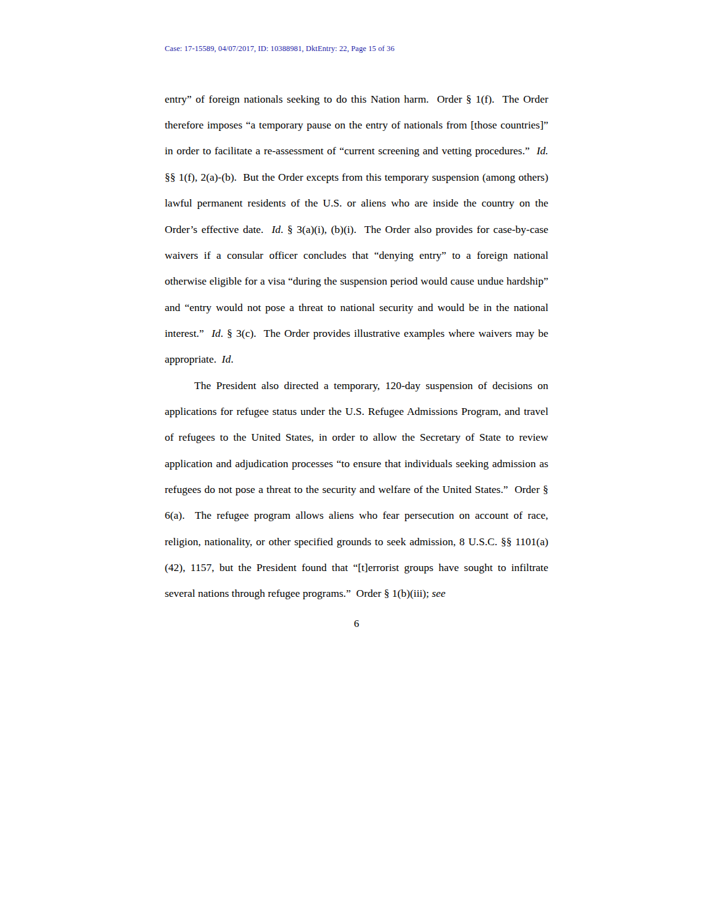Case: 17-15589, 04/07/2017, ID: 10388981, DktEntry: 22, Page 15 of 36
entry” of foreign nationals seeking to do this Nation harm. Order § 1(f). The Order therefore imposes “a temporary pause on the entry of nationals from [those countries]” in order to facilitate a re-assessment of “current screening and vetting procedures.” Id. §§ 1(f), 2(a)-(b). But the Order excepts from this temporary suspension (among others) lawful permanent residents of the U.S. or aliens who are inside the country on the Order’s effective date. Id. § 3(a)(i), (b)(i). The Order also provides for case-by-case waivers if a consular officer concludes that “denying entry” to a foreign national otherwise eligible for a visa “during the suspension period would cause undue hardship” and “entry would not pose a threat to national security and would be in the national interest.” Id. § 3(c). The Order provides illustrative examples where waivers may be appropriate. Id.
The President also directed a temporary, 120-day suspension of decisions on applications for refugee status under the U.S. Refugee Admissions Program, and travel of refugees to the United States, in order to allow the Secretary of State to review application and adjudication processes “to ensure that individuals seeking admission as refugees do not pose a threat to the security and welfare of the United States.” Order § 6(a). The refugee program allows aliens who fear persecution on account of race, religion, nationality, or other specified grounds to seek admission, 8 U.S.C. §§ 1101(a)(42), 1157, but the President found that “[t]errorist groups have sought to infiltrate several nations through refugee programs.” Order § 1(b)(iii); see
6